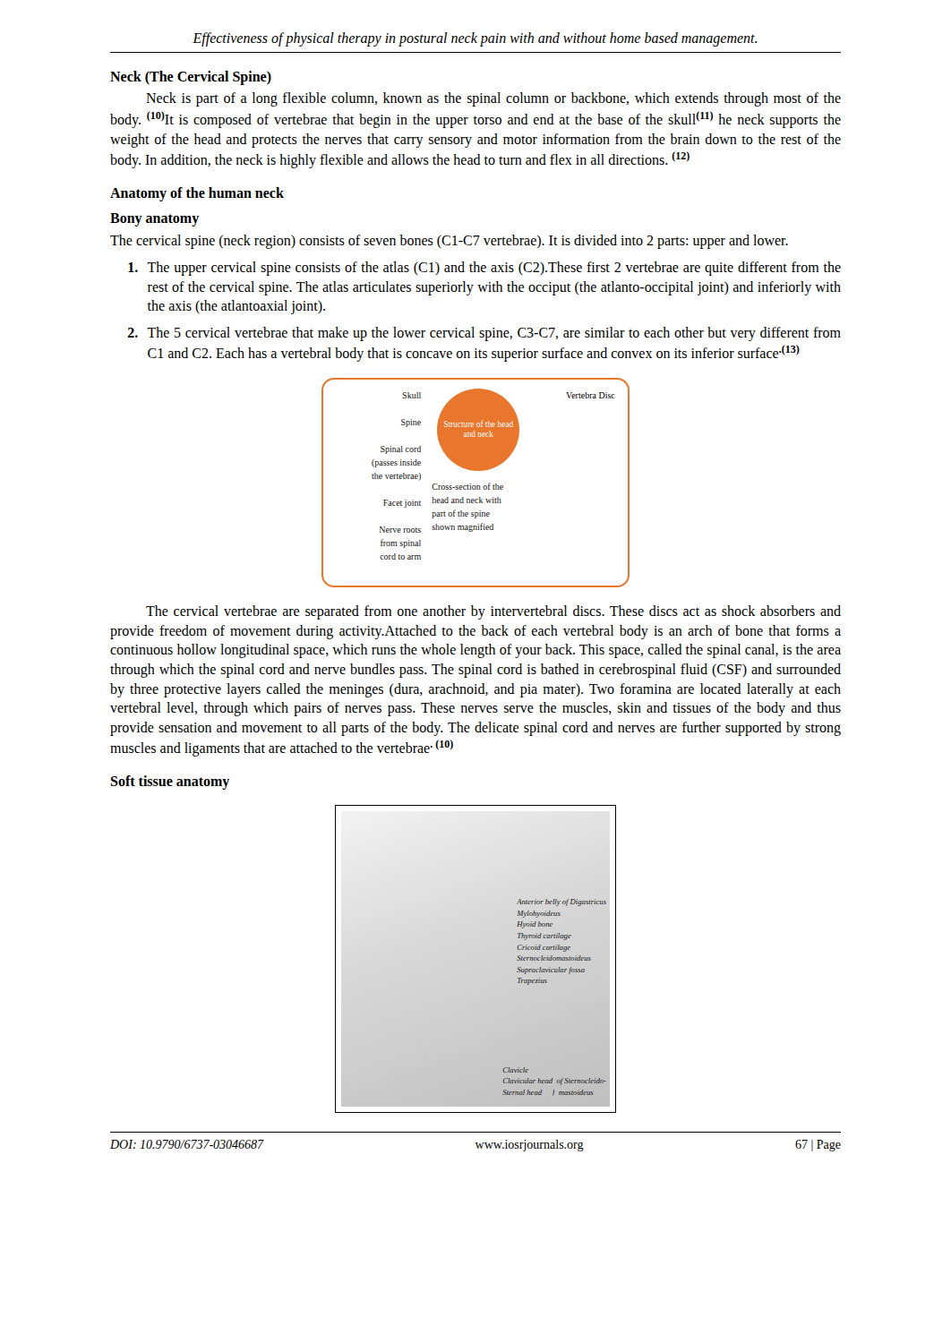Effectiveness of physical therapy in postural neck pain with and without home based management.
Neck (The Cervical Spine)
Neck is part of a long flexible column, known as the spinal column or backbone, which extends through most of the body. (10)It is composed of vertebrae that begin in the upper torso and end at the base of the skull(11) he neck supports the weight of the head and protects the nerves that carry sensory and motor information from the brain down to the rest of the body. In addition, the neck is highly flexible and allows the head to turn and flex in all directions. (12)
Anatomy of the human neck
Bony anatomy
The cervical spine (neck region) consists of seven bones (C1-C7 vertebrae). It is divided into 2 parts: upper and lower.
The upper cervical spine consists of the atlas (C1) and the axis (C2).These first 2 vertebrae are quite different from the rest of the cervical spine. The atlas articulates superiorly with the occiput (the atlanto-occipital joint) and inferiorly with the axis (the atlantoaxial joint).
The 5 cervical vertebrae that make up the lower cervical spine, C3-C7, are similar to each other but very different from C1 and C2. Each has a vertebral body that is concave on its superior surface and convex on its inferior surface.(13)
Skull Spine Spinal cord (passes inside the vertebrae) Facet joint Nerve roots from spinal cord to arm
Structure of the head and neck
Cross-section of the
head and neck with
part of the spine
shown magnified
Vertebra Disc
The cervical vertebrae are separated from one another by intervertebral discs. These discs act as shock absorbers and provide freedom of movement during activity.Attached to the back of each vertebral body is an arch of bone that forms a continuous hollow longitudinal space, which runs the whole length of your back. This space, called the spinal canal, is the area through which the spinal cord and nerve bundles pass. The spinal cord is bathed in cerebrospinal fluid (CSF) and surrounded by three protective layers called the meninges (dura, arachnoid, and pia mater). Two foramina are located laterally at each vertebral level, through which pairs of nerves pass. These nerves serve the muscles, skin and tissues of the body and thus provide sensation and movement to all parts of the body. The delicate spinal cord and nerves are further supported by strong muscles and ligaments that are attached to the vertebrae. (10)
Soft tissue anatomy
Anterior belly of Digastricus
Mylohyoideus
Hyoid bone
Thyroid cartilage
Cricoid cartilage
Sternocleidomastoideus
Supraclavicular fossa
Trapezius
Clavicle
Clavicular head of Sternocleido-
Sternal head } mastoideus
DOI: 10.9790/6737-03046687 www.iosrjournals.org 67 | Page